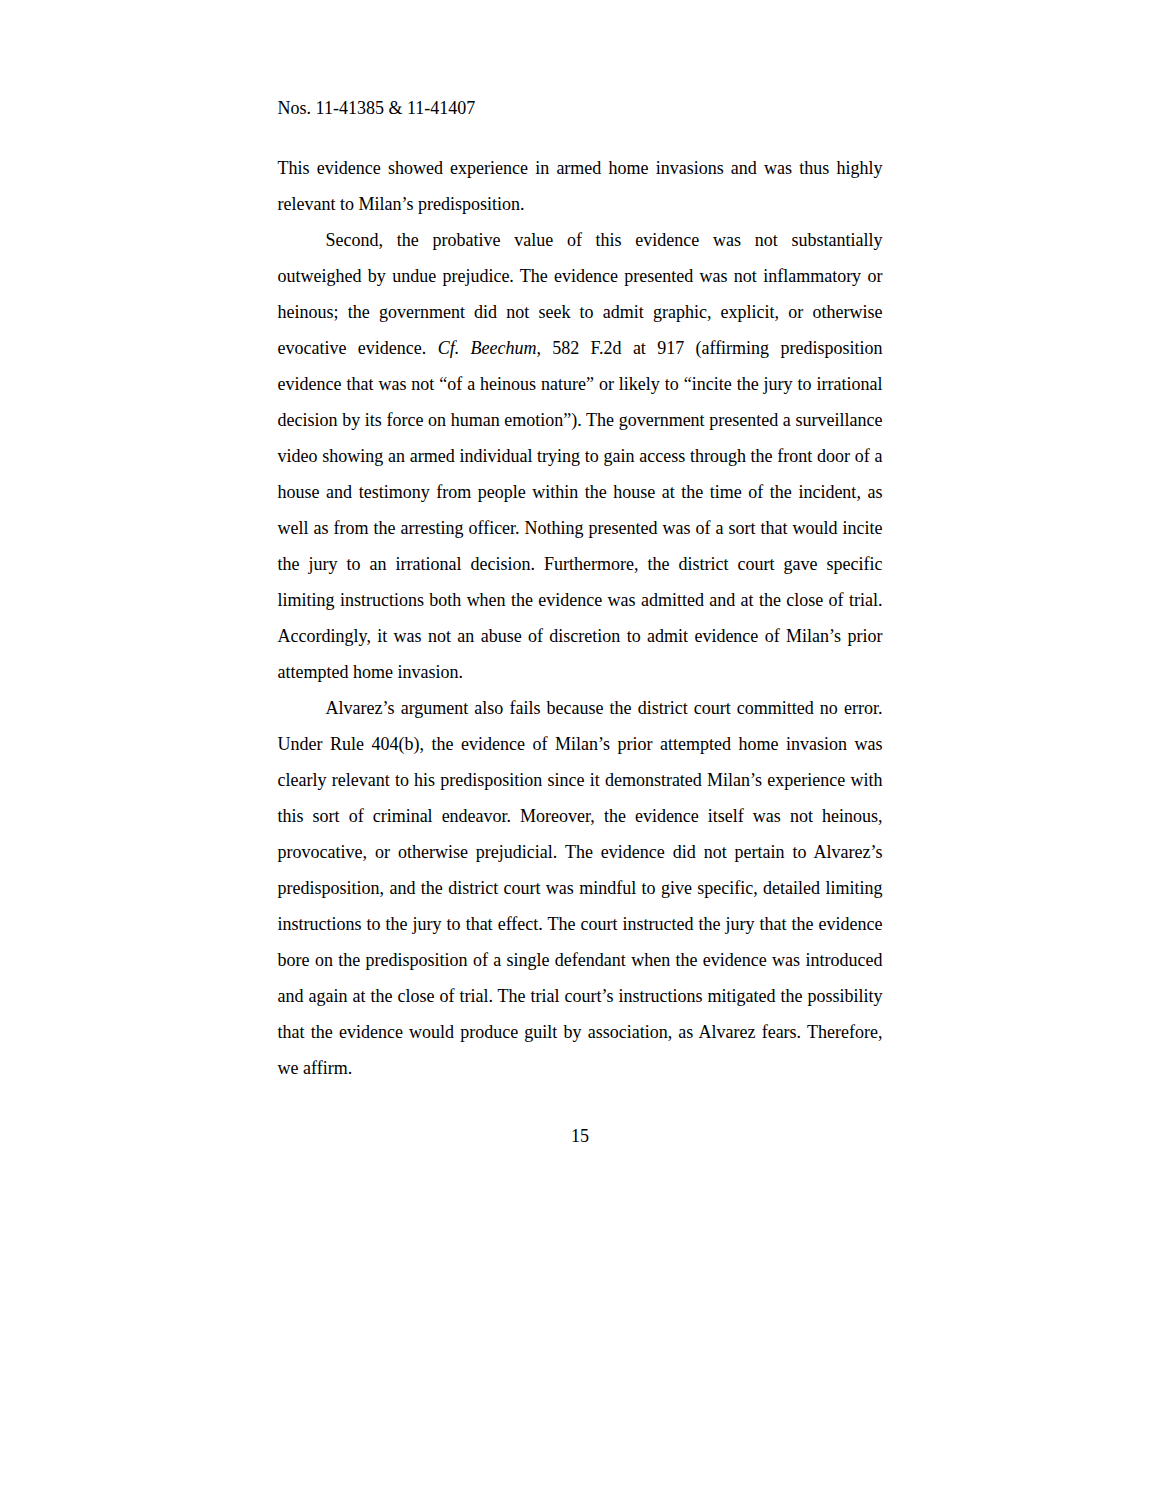Nos. 11-41385 & 11-41407
This evidence showed experience in armed home invasions and was thus highly relevant to Milan’s predisposition.
Second, the probative value of this evidence was not substantially outweighed by undue prejudice. The evidence presented was not inflammatory or heinous; the government did not seek to admit graphic, explicit, or otherwise evocative evidence. Cf. Beechum, 582 F.2d at 917 (affirming predisposition evidence that was not “of a heinous nature” or likely to “incite the jury to irrational decision by its force on human emotion”). The government presented a surveillance video showing an armed individual trying to gain access through the front door of a house and testimony from people within the house at the time of the incident, as well as from the arresting officer. Nothing presented was of a sort that would incite the jury to an irrational decision. Furthermore, the district court gave specific limiting instructions both when the evidence was admitted and at the close of trial. Accordingly, it was not an abuse of discretion to admit evidence of Milan’s prior attempted home invasion.
Alvarez’s argument also fails because the district court committed no error. Under Rule 404(b), the evidence of Milan’s prior attempted home invasion was clearly relevant to his predisposition since it demonstrated Milan’s experience with this sort of criminal endeavor. Moreover, the evidence itself was not heinous, provocative, or otherwise prejudicial. The evidence did not pertain to Alvarez’s predisposition, and the district court was mindful to give specific, detailed limiting instructions to the jury to that effect. The court instructed the jury that the evidence bore on the predisposition of a single defendant when the evidence was introduced and again at the close of trial. The trial court’s instructions mitigated the possibility that the evidence would produce guilt by association, as Alvarez fears. Therefore, we affirm.
15